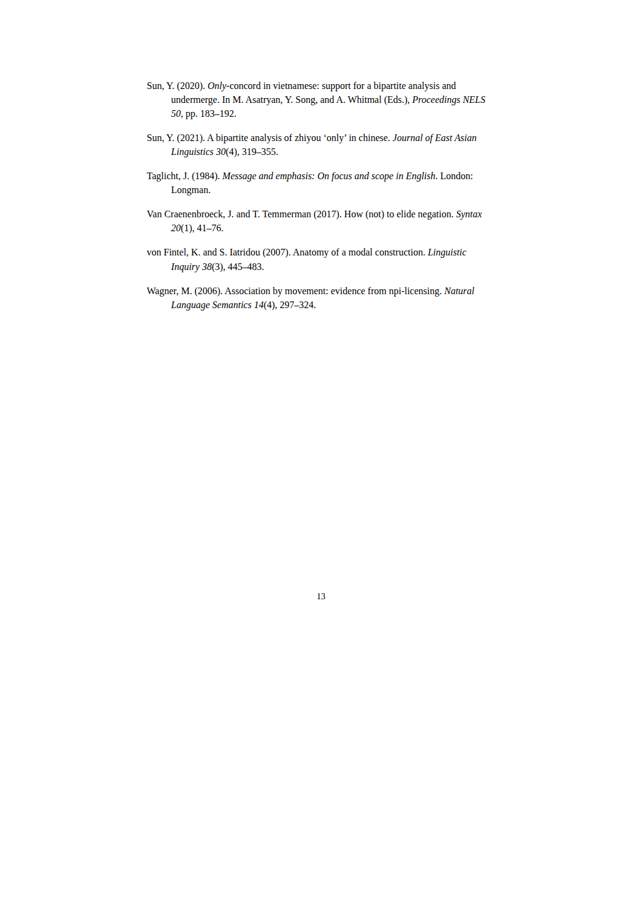Sun, Y. (2020). Only-concord in vietnamese: support for a bipartite analysis and undermerge. In M. Asatryan, Y. Song, and A. Whitmal (Eds.), Proceedings NELS 50, pp. 183–192.
Sun, Y. (2021). A bipartite analysis of zhiyou ‘only’ in chinese. Journal of East Asian Linguistics 30(4), 319–355.
Taglicht, J. (1984). Message and emphasis: On focus and scope in English. London: Longman.
Van Craenenbroeck, J. and T. Temmerman (2017). How (not) to elide negation. Syntax 20(1), 41–76.
von Fintel, K. and S. Iatridou (2007). Anatomy of a modal construction. Linguistic Inquiry 38(3), 445–483.
Wagner, M. (2006). Association by movement: evidence from npi-licensing. Natural Language Semantics 14(4), 297–324.
13